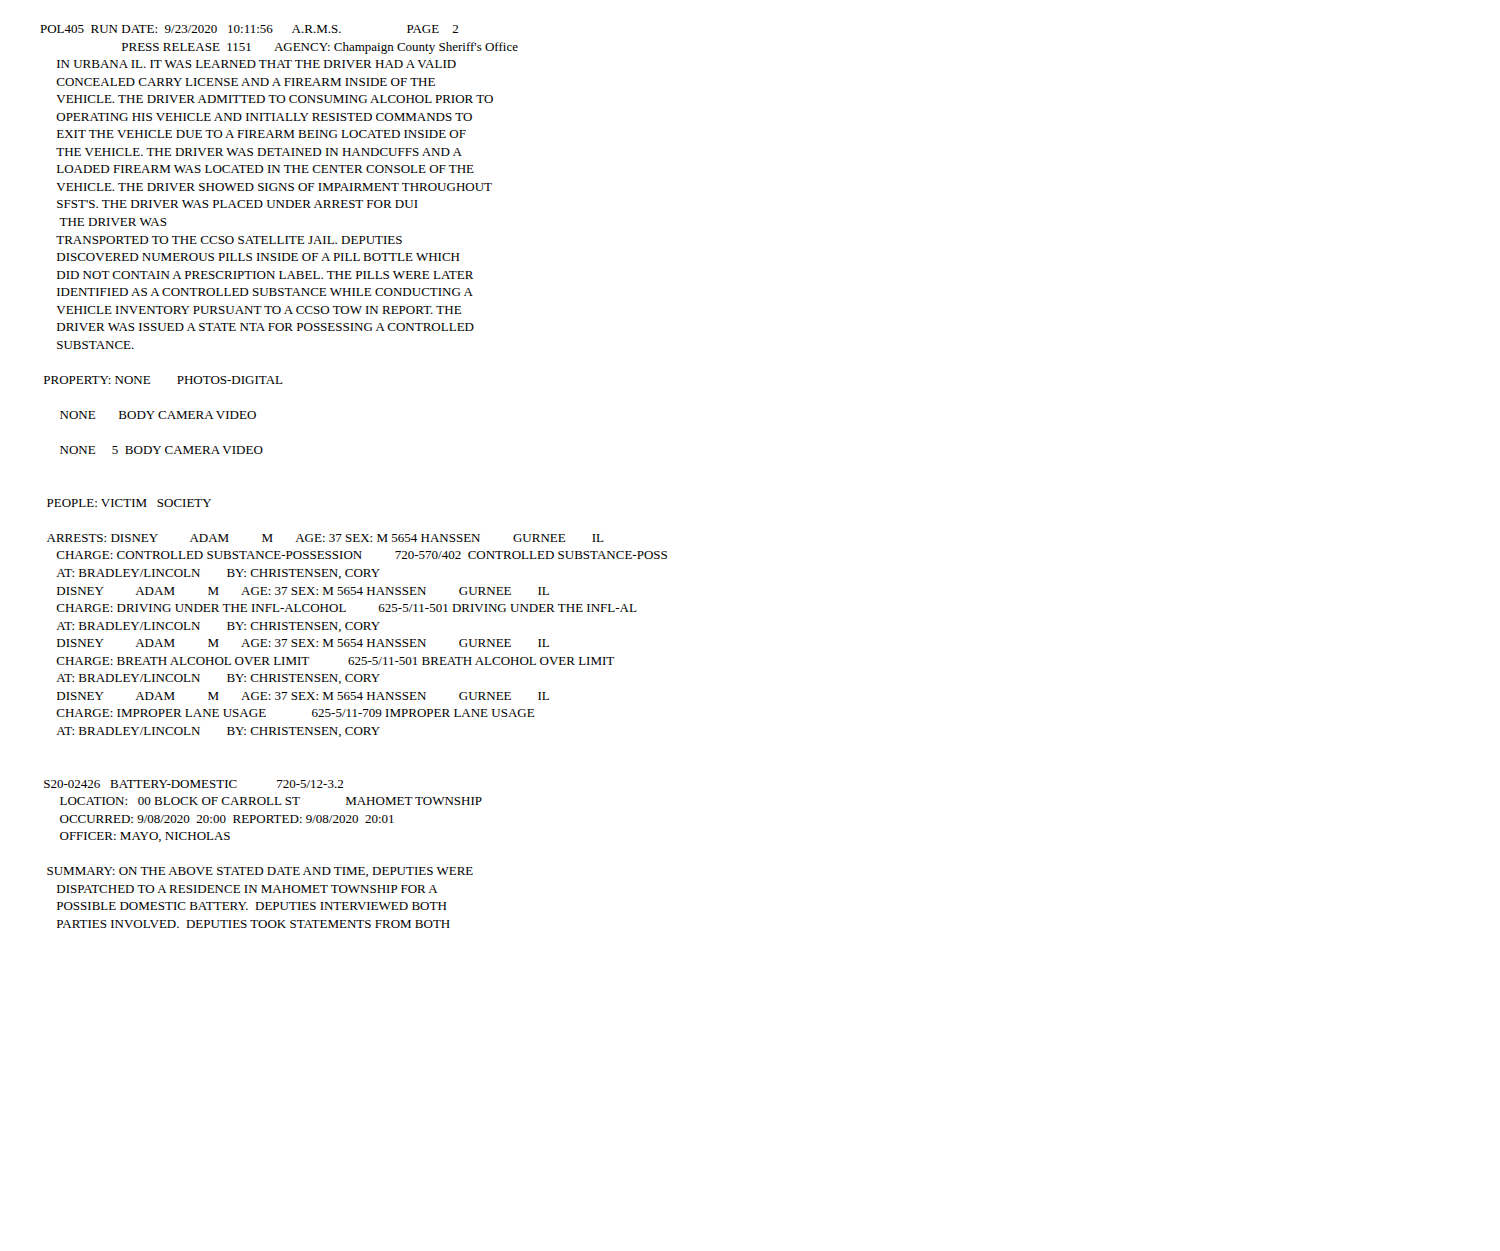POL405  RUN DATE:  9/23/2020   10:11:56      A.R.M.S.                    PAGE    2
                         PRESS RELEASE  1151       AGENCY: Champaign County Sheriff's Office
     IN URBANA IL. IT WAS LEARNED THAT THE DRIVER HAD A VALID
     CONCEALED CARRY LICENSE AND A FIREARM INSIDE OF THE
     VEHICLE. THE DRIVER ADMITTED TO CONSUMING ALCOHOL PRIOR TO
     OPERATING HIS VEHICLE AND INITIALLY RESISTED COMMANDS TO
     EXIT THE VEHICLE DUE TO A FIREARM BEING LOCATED INSIDE OF
     THE VEHICLE. THE DRIVER WAS DETAINED IN HANDCUFFS AND A
     LOADED FIREARM WAS LOCATED IN THE CENTER CONSOLE OF THE
     VEHICLE. THE DRIVER SHOWED SIGNS OF IMPAIRMENT THROUGHOUT
     SFST'S. THE DRIVER WAS PLACED UNDER ARREST FOR DUI
      THE DRIVER WAS
     TRANSPORTED TO THE CCSO SATELLITE JAIL. DEPUTIES
     DISCOVERED NUMEROUS PILLS INSIDE OF A PILL BOTTLE WHICH
     DID NOT CONTAIN A PRESCRIPTION LABEL. THE PILLS WERE LATER
     IDENTIFIED AS A CONTROLLED SUBSTANCE WHILE CONDUCTING A
     VEHICLE INVENTORY PURSUANT TO A CCSO TOW IN REPORT. THE
     DRIVER WAS ISSUED A STATE NTA FOR POSSESSING A CONTROLLED
     SUBSTANCE.

 PROPERTY: NONE        PHOTOS-DIGITAL

      NONE       BODY CAMERA VIDEO

      NONE     5  BODY CAMERA VIDEO


  PEOPLE: VICTIM   SOCIETY

  ARRESTS: DISNEY          ADAM          M       AGE: 37 SEX: M 5654 HANSSEN          GURNEE        IL
     CHARGE: CONTROLLED SUBSTANCE-POSSESSION          720-570/402  CONTROLLED SUBSTANCE-POSS
     AT: BRADLEY/LINCOLN        BY: CHRISTENSEN, CORY
     DISNEY          ADAM          M       AGE: 37 SEX: M 5654 HANSSEN          GURNEE        IL
     CHARGE: DRIVING UNDER THE INFL-ALCOHOL          625-5/11-501 DRIVING UNDER THE INFL-AL
     AT: BRADLEY/LINCOLN        BY: CHRISTENSEN, CORY
     DISNEY          ADAM          M       AGE: 37 SEX: M 5654 HANSSEN          GURNEE        IL
     CHARGE: BREATH ALCOHOL OVER LIMIT            625-5/11-501 BREATH ALCOHOL OVER LIMIT
     AT: BRADLEY/LINCOLN        BY: CHRISTENSEN, CORY
     DISNEY          ADAM          M       AGE: 37 SEX: M 5654 HANSSEN          GURNEE        IL
     CHARGE: IMPROPER LANE USAGE              625-5/11-709 IMPROPER LANE USAGE
     AT: BRADLEY/LINCOLN        BY: CHRISTENSEN, CORY


 S20-02426   BATTERY-DOMESTIC            720-5/12-3.2
      LOCATION:   00 BLOCK OF CARROLL ST              MAHOMET TOWNSHIP
      OCCURRED: 9/08/2020  20:00  REPORTED: 9/08/2020  20:01
      OFFICER: MAYO, NICHOLAS

  SUMMARY: ON THE ABOVE STATED DATE AND TIME, DEPUTIES WERE
     DISPATCHED TO A RESIDENCE IN MAHOMET TOWNSHIP FOR A
     POSSIBLE DOMESTIC BATTERY.  DEPUTIES INTERVIEWED BOTH
     PARTIES INVOLVED.  DEPUTIES TOOK STATEMENTS FROM BOTH